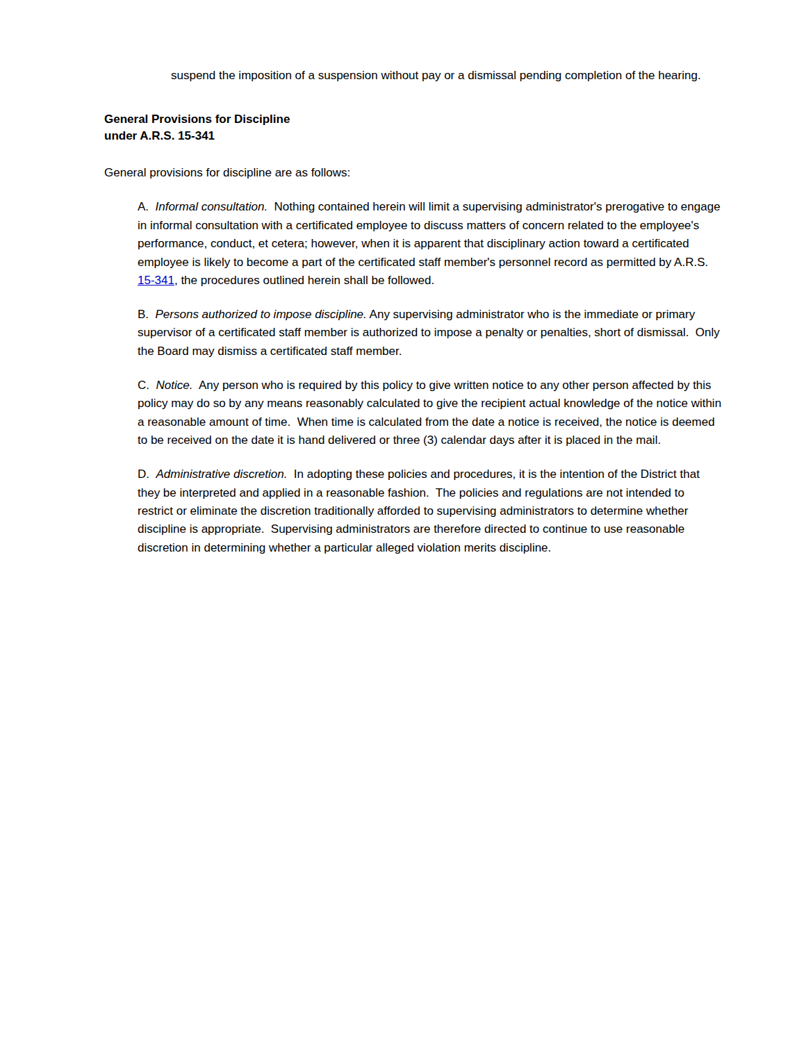suspend the imposition of a suspension without pay or a dismissal pending completion of the hearing.
General Provisions for Discipline
under A.R.S. 15-341
General provisions for discipline are as follows:
A. Informal consultation. Nothing contained herein will limit a supervising administrator's prerogative to engage in informal consultation with a certificated employee to discuss matters of concern related to the employee's performance, conduct, et cetera; however, when it is apparent that disciplinary action toward a certificated employee is likely to become a part of the certificated staff member's personnel record as permitted by A.R.S. 15-341, the procedures outlined herein shall be followed.
B. Persons authorized to impose discipline. Any supervising administrator who is the immediate or primary supervisor of a certificated staff member is authorized to impose a penalty or penalties, short of dismissal. Only the Board may dismiss a certificated staff member.
C. Notice. Any person who is required by this policy to give written notice to any other person affected by this policy may do so by any means reasonably calculated to give the recipient actual knowledge of the notice within a reasonable amount of time. When time is calculated from the date a notice is received, the notice is deemed to be received on the date it is hand delivered or three (3) calendar days after it is placed in the mail.
D. Administrative discretion. In adopting these policies and procedures, it is the intention of the District that they be interpreted and applied in a reasonable fashion. The policies and regulations are not intended to restrict or eliminate the discretion traditionally afforded to supervising administrators to determine whether discipline is appropriate. Supervising administrators are therefore directed to continue to use reasonable discretion in determining whether a particular alleged violation merits discipline.